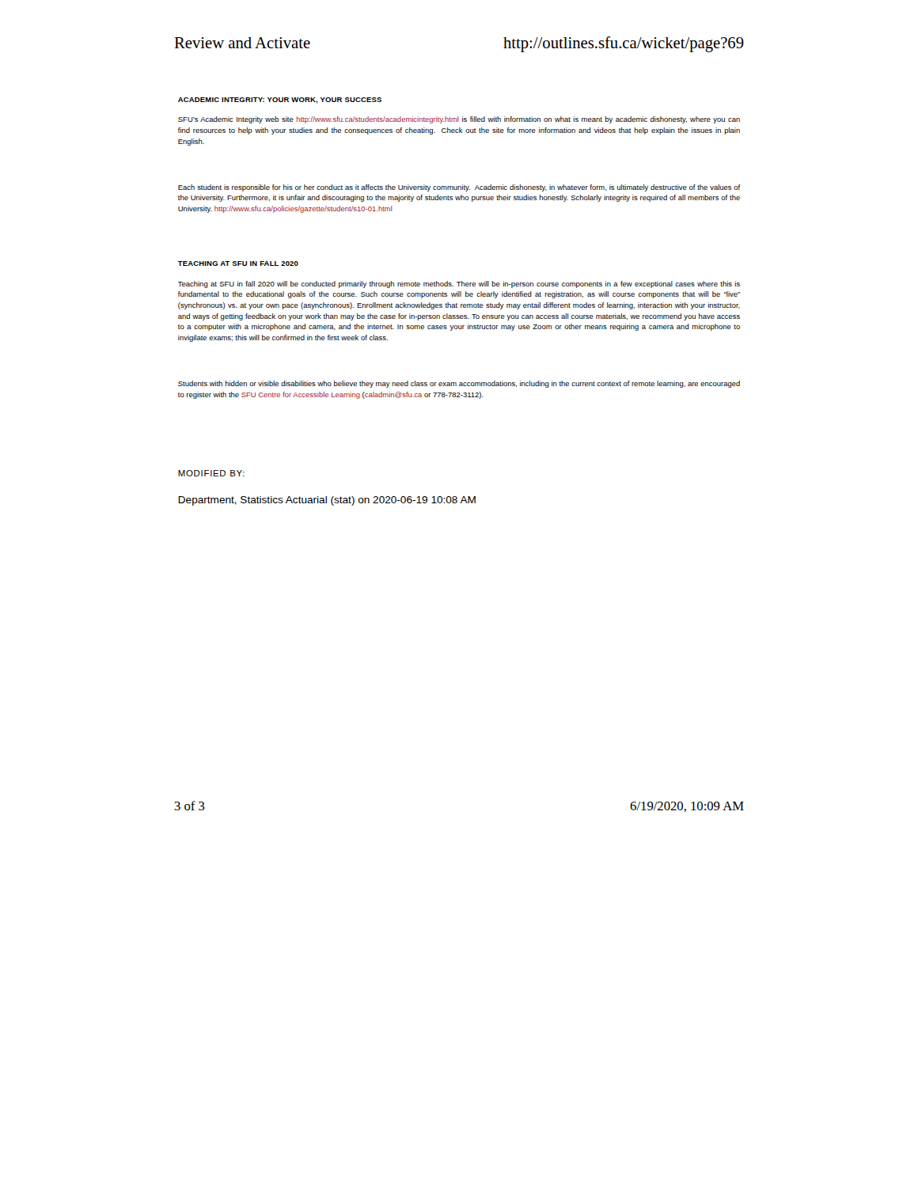Review and Activate
http://outlines.sfu.ca/wicket/page?69
Academic Integrity: your work, your success
SFU’s Academic Integrity web site http://www.sfu.ca/students/academicintegrity.html is filled with information on what is meant by academic dishonesty, where you can find resources to help with your studies and the consequences of cheating. Check out the site for more information and videos that help explain the issues in plain English.
Each student is responsible for his or her conduct as it affects the University community. Academic dishonesty, in whatever form, is ultimately destructive of the values of the University. Furthermore, it is unfair and discouraging to the majority of students who pursue their studies honestly. Scholarly integrity is required of all members of the University. http://www.sfu.ca/policies/gazette/student/s10-01.html
Teaching at SFU in fall 2020
Teaching at SFU in fall 2020 will be conducted primarily through remote methods. There will be in-person course components in a few exceptional cases where this is fundamental to the educational goals of the course. Such course components will be clearly identified at registration, as will course components that will be “live” (synchronous) vs. at your own pace (asynchronous). Enrollment acknowledges that remote study may entail different modes of learning, interaction with your instructor, and ways of getting feedback on your work than may be the case for in-person classes. To ensure you can access all course materials, we recommend you have access to a computer with a microphone and camera, and the internet. In some cases your instructor may use Zoom or other means requiring a camera and microphone to invigilate exams; this will be confirmed in the first week of class.
Students with hidden or visible disabilities who believe they may need class or exam accommodations, including in the current context of remote learning, are encouraged to register with the SFU Centre for Accessible Learning (caladmin@sfu.ca or 778-782-3112).
MODIFIED BY:
Department, Statistics Actuarial (stat) on 2020-06-19 10:08 AM
3 of 3
6/19/2020, 10:09 AM